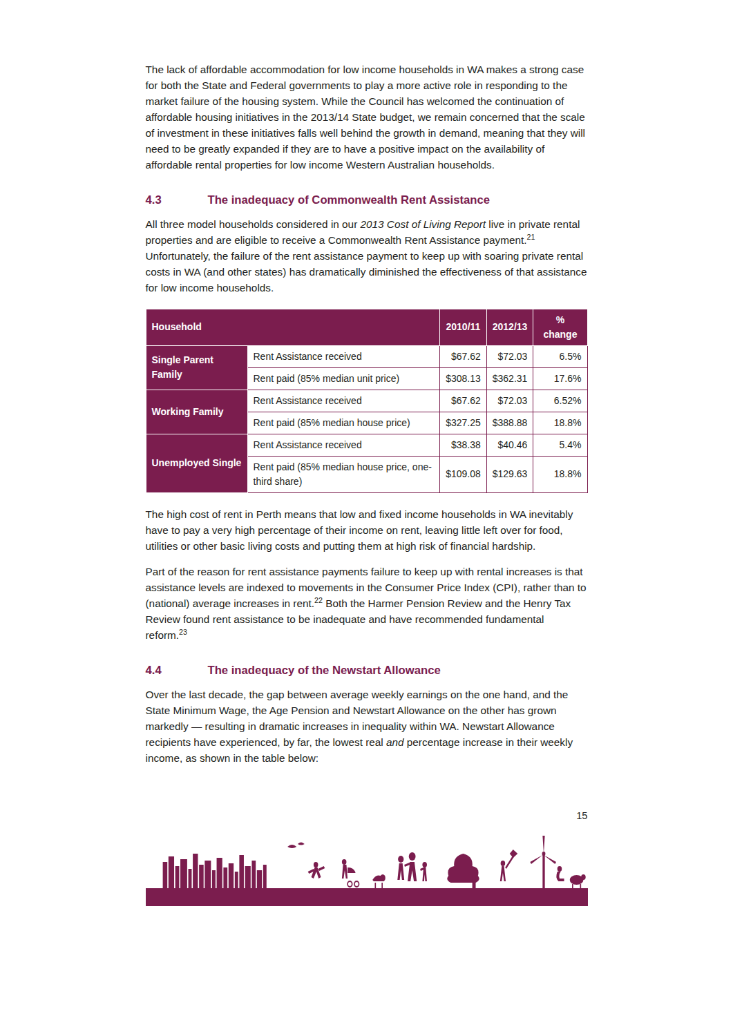The lack of affordable accommodation for low income households in WA makes a strong case for both the State and Federal governments to play a more active role in responding to the market failure of the housing system. While the Council has welcomed the continuation of affordable housing initiatives in the 2013/14 State budget, we remain concerned that the scale of investment in these initiatives falls well behind the growth in demand, meaning that they will need to be greatly expanded if they are to have a positive impact on the availability of affordable rental properties for low income Western Australian households.
4.3 The inadequacy of Commonwealth Rent Assistance
All three model households considered in our 2013 Cost of Living Report live in private rental properties and are eligible to receive a Commonwealth Rent Assistance payment.21 Unfortunately, the failure of the rent assistance payment to keep up with soaring private rental costs in WA (and other states) has dramatically diminished the effectiveness of that assistance for low income households.
| Household | 2010/11 | 2012/13 | % change |
| --- | --- | --- | --- |
| Single Parent Family | Rent Assistance received | $67.62 | $72.03 | 6.5% |
| Rent paid (85% median unit price) | $308.13 | $362.31 | 17.6% |
| Working Family | Rent Assistance received | $67.62 | $72.03 | 6.52% |
| Rent paid (85% median house price) | $327.25 | $388.88 | 18.8% |
| Unemployed Single | Rent Assistance received | $38.38 | $40.46 | 5.4% |
| Rent paid (85% median house price, one-third share) | $109.08 | $129.63 | 18.8% |
The high cost of rent in Perth means that low and fixed income households in WA inevitably have to pay a very high percentage of their income on rent, leaving little left over for food, utilities or other basic living costs and putting them at high risk of financial hardship.
Part of the reason for rent assistance payments failure to keep up with rental increases is that assistance levels are indexed to movements in the Consumer Price Index (CPI), rather than to (national) average increases in rent.22 Both the Harmer Pension Review and the Henry Tax Review found rent assistance to be inadequate and have recommended fundamental reform.23
4.4 The inadequacy of the Newstart Allowance
Over the last decade, the gap between average weekly earnings on the one hand, and the State Minimum Wage, the Age Pension and Newstart Allowance on the other has grown markedly — resulting in dramatic increases in inequality within WA. Newstart Allowance recipients have experienced, by far, the lowest real and percentage increase in their weekly income, as shown in the table below:
15